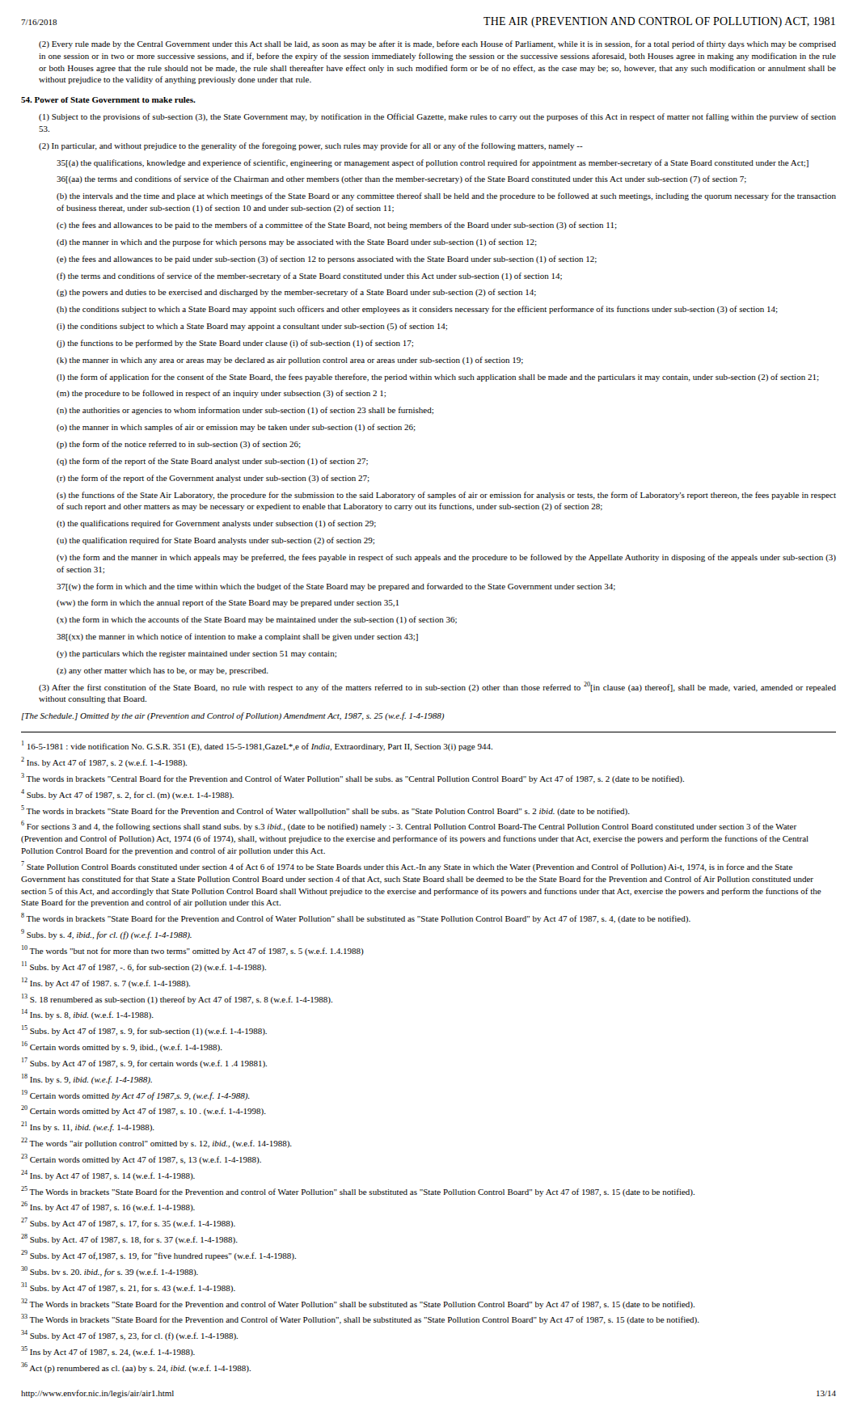7/16/2018
THE AIR (PREVENTION AND CONTROL OF POLLUTION) ACT, 1981
(2) Every rule made by the Central Government under this Act shall be laid, as soon as may be after it is made, before each House of Parliament, while it is in session, for a total period of thirty days which may be comprised in one session or in two or more successive sessions, and if, before the expiry of the session immediately following the session or the successive sessions aforesaid, both Houses agree in making any modification in the rule or both Houses agree that the rule should not be made, the rule shall thereafter have effect only in such modified form or be of no effect, as the case may be; so, however, that any such modification or annulment shall be without prejudice to the validity of anything previously done under that rule.
54. Power of State Government to make rules.
(1) Subject to the provisions of sub-section (3), the State Government may, by notification in the Official Gazette, make rules to carry out the purposes of this Act in respect of matter not falling within the purview of section 53.
(2) In particular, and without prejudice to the generality of the foregoing power, such rules may provide for all or any of the following matters, namely --
35[(a) the qualifications, knowledge and experience of scientific, engineering or management aspect of pollution control required for appointment as member-secretary of a State Board constituted under the Act;]
36[(aa) the terms and conditions of service of the Chairman and other members (other than the member-secretary) of the State Board constituted under this Act under sub-section (7) of section 7;
(b) the intervals and the time and place at which meetings of the State Board or any committee thereof shall be held and the procedure to be followed at such meetings, including the quorum necessary for the transaction of business thereat, under sub-section (1) of section 10 and under sub-section (2) of section 11;
(c) the fees and allowances to be paid to the members of a committee of the State Board, not being members of the Board under sub-section (3) of section 11;
(d) the manner in which and the purpose for which persons may be associated with the State Board under sub-section (1) of section 12;
(e) the fees and allowances to be paid under sub-section (3) of section 12 to persons associated with the State Board under sub-section (1) of section 12;
(f) the terms and conditions of service of the member-secretary of a State Board constituted under this Act under sub-section (1) of section 14;
(g) the powers and duties to be exercised and discharged by the member-secretary of a State Board under sub-section (2) of section 14;
(h) the conditions subject to which a State Board may appoint such officers and other employees as it considers necessary for the efficient performance of its functions under sub-section (3) of section 14;
(i) the conditions subject to which a State Board may appoint a consultant under sub-section (5) of section 14;
(j) the functions to be performed by the State Board under clause (i) of sub-section (1) of section 17;
(k) the manner in which any area or areas may be declared as air pollution control area or areas under sub-section (1) of section 19;
(l) the form of application for the consent of the State Board, the fees payable therefore, the period within which such application shall be made and the particulars it may contain, under sub-section (2) of section 21;
(m) the procedure to be followed in respect of an inquiry under subsection (3) of section 2 1;
(n) the authorities or agencies to whom information under sub-section (1) of section 23 shall be furnished;
(o) the manner in which samples of air or emission may be taken under sub-section (1) of section 26;
(p) the form of the notice referred to in sub-section (3) of section 26;
(q) the form of the report of the State Board analyst under sub-section (1) of section 27;
(r) the form of the report of the Government analyst under sub-section (3) of section 27;
(s) the functions of the State Air Laboratory, the procedure for the submission to the said Laboratory of samples of air or emission for analysis or tests, the form of Laboratory's report thereon, the fees payable in respect of such report and other matters as may be necessary or expedient to enable that Laboratory to carry out its functions, under sub-section (2) of section 28;
(t) the qualifications required for Government analysts under subsection (1) of section 29;
(u) the qualification required for State Board analysts under sub-section (2) of section 29;
(v) the form and the manner in which appeals may be preferred, the fees payable in respect of such appeals and the procedure to be followed by the Appellate Authority in disposing of the appeals under sub-section (3) of section 31;
37[(w) the form in which and the time within which the budget of the State Board may be prepared and forwarded to the State Government under section 34;
(ww) the form in which the annual report of the State Board may be prepared under section 35,1
(x) the form in which the accounts of the State Board may be maintained under the sub-section (1) of section 36;
38[(xx) the manner in which notice of intention to make a complaint shall be given under section 43;]
(y) the particulars which the register maintained under section 51 may contain;
(z) any other matter which has to be, or may be, prescribed.
(3) After the first constitution of the State Board, no rule with respect to any of the matters referred to in sub-section (2) other than those referred to 20[in clause (aa) thereof], shall be made, varied, amended or repealed without consulting that Board.
[The Schedule.] Omitted by the air (Prevention and Control of Pollution) Amendment Act, 1987, s. 25 (w.e.f. 1-4-1988)
1 16-5-1981 : vide notification No. G.S.R. 351 (E), dated 15-5-1981,GazeL*,e of India, Extraordinary, Part II, Section 3(i) page 944.
2 Ins. by Act 47 of 1987, s. 2 (w.e.f. 1-4-1988).
3 The words in brackets "Central Board for the Prevention and Control of Water Pollution" shall be subs. as "Central Pollution Control Board" by Act 47 of 1987, s. 2 (date to be notified).
4 Subs. by Act 47 of 1987, s. 2, for cl. (m) (w.e.t. 1-4-1988).
5 The words in brackets "State Board for the Prevention and Control of Water wallpollution" shall be subs. as "State Polution Control Board" s. 2 ibid. (date to be notified).
6 For sections 3 and 4, the following sections shall stand subs. by s.3 ibid., (date to be notified) namely :- 3. Central Pollution Control Board-The Central Pollution Control Board constituted under section 3 of the Water (Prevention and Control of Pollution) Act, 1974 (6 of 1974), shall, without prejudice to the exercise and performance of its powers and functions under that Act, exercise the powers and perform the functions of the Central Pollution Control Board for the prevention and control of air pollution under this Act.
7 State Pollution Control Boards constituted under section 4 of Act 6 of 1974 to be State Boards under this Act.-In any State in which the Water (Prevention and Control of Pollution) Ai-t, 1974, is in force and the State Government has constituted for that State a State Pollution Control Board under section 4 of that Act, such State Board shall be deemed to be the State Board for the Prevention and Control of Air Pollution constituted under section 5 of this Act, and accordingly that State Pollution Control Board shall Without prejudice to the exercise and performance of its powers and functions under that Act, exercise the powers and perform the functions of the State Board for the prevention and control of air pollution under this Act.
8 The words in brackets "State Board for the Prevention and Control of Water Pollution" shall be substituted as "State Pollution Control Board" by Act 47 of 1987, s. 4, (date to be notified).
9 Subs. by s. 4, ibid., for cl. (f) (w.e.f. 1-4-1988).
10 The words "but not for more than two terms" omitted by Act 47 of 1987, s. 5 (w.e.f. 1.4.1988)
11 Subs. by Act 47 of 1987, -. 6, for sub-section (2) (w.e.f. 1-4-1988).
12 Ins. by Act 47 of 1987. s. 7 (w.e.f. 1-4-1988).
13 S. 18 renumbered as sub-section (1) thereof by Act 47 of 1987, s. 8 (w.e.f. 1-4-1988).
14 Ins. by s. 8, ibid. (w.e.f. 1-4-1988).
15 Subs. by Act 47 of 1987, s. 9, for sub-section (1) (w.e.f. 1-4-1988).
16 Certain words omitted by s. 9, ibid., (w.e.f. 1-4-1988).
17 Subs. by Act 47 of 1987, s. 9, for certain words (w.e.f. 1 .4 19881).
18 Ins. by s. 9, ibid. (w.e.f. 1-4-1988).
19 Certain words omitted by Act 47 of 1987,s. 9, (w.e.f. 1-4-988).
20 Certain words omitted by Act 47 of 1987, s. 10 . (w.e.f. 1-4-1998).
21 Ins by s. 11, ibid. (w.e.f. 1-4-1988).
22 The words "air pollution control" omitted by s. 12, ibid., (w.e.f. 14-1988).
23 Certain words omitted by Act 47 of 1987, s, 13 (w.e.f. 1-4-1988).
24 Ins. by Act 47 of 1987, s. 14 (w.e.f. 1-4-1988).
25 The Words in brackets "State Board for the Prevention and control of Water Pollution" shall be substituted as "State Pollution Control Board" by Act 47 of 1987, s. 15 (date to be notified).
26 Ins. by Act 47 of 1987, s. 16 (w.e.f. 1-4-1988).
27 Subs. by Act 47 of 1987, s. 17, for s. 35 (w.e.f. 1-4-1988).
28 Subs. by Act. 47 of 1987, s. 18, for s. 37 (w.e.f. 1-4-1988).
29 Subs. by Act 47 of,1987, s. 19, for "five hundred rupees" (w.e.f. 1-4-1988).
30 Subs. bv s. 20. ibid., for s. 39 (w.e.f. 1-4-1988).
31 Subs. by Act 47 of 1987, s. 21, for s. 43 (w.e.f. 1-4-1988).
32 The Words in brackets "State Board for the Prevention and control of Water Pollution" shall be substituted as "State Pollution Control Board" by Act 47 of 1987, s. 15 (date to be notified).
33 The Words in brackets "State Board for the Prevention and Control of Water Pollution", shall be substituted as "State Pollution Control Board" by Act 47 of 1987, s. 15 (date to be notified).
34 Subs. by Act 47 of 1987, s, 23, for cl. (f) (w.e.f. 1-4-1988).
35 Ins by Act 47 of 1987, s. 24, (w.e.f. 1-4-1988).
36 Act (p) renumbered as cl. (aa) by s. 24, ibid. (w.e.f. 1-4-1988).
http://www.envfor.nic.in/legis/air/air1.html 13/14